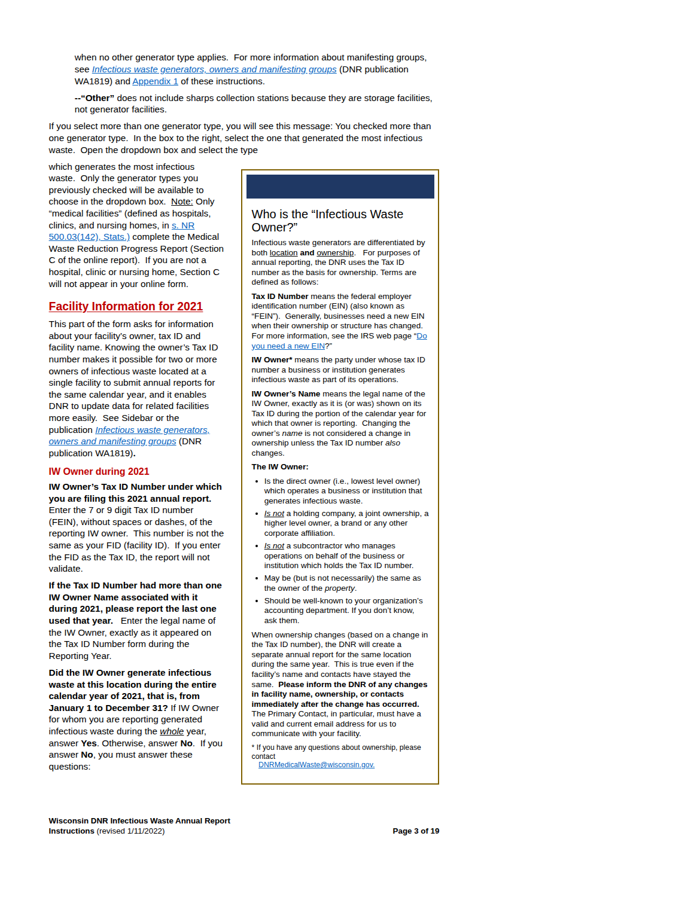when no other generator type applies. For more information about manifesting groups, see Infectious waste generators, owners and manifesting groups (DNR publication WA1819) and Appendix 1 of these instructions.
--“Other” does not include sharps collection stations because they are storage facilities, not generator facilities.
If you select more than one generator type, you will see this message: You checked more than one generator type. In the box to the right, select the one that generated the most infectious waste. Open the dropdown box and select the type
Who is the “Infectious Waste Owner?”
Infectious waste generators are differentiated by both location and ownership. For purposes of annual reporting, the DNR uses the Tax ID number as the basis for ownership. Terms are defined as follows:
Tax ID Number means the federal employer identification number (EIN) (also known as “FEIN”). Generally, businesses need a new EIN when their ownership or structure has changed. For more information, see the IRS web page “Do you need a new EIN?”
IW Owner* means the party under whose tax ID number a business or institution generates infectious waste as part of its operations.
IW Owner’s Name means the legal name of the IW Owner, exactly as it is (or was) shown on its Tax ID during the portion of the calendar year for which that owner is reporting. Changing the owner’s name is not considered a change in ownership unless the Tax ID number also changes.
The IW Owner:
Is the direct owner (i.e., lowest level owner) which operates a business or institution that generates infectious waste.
Is not a holding company, a joint ownership, a higher level owner, a brand or any other corporate affiliation.
Is not a subcontractor who manages operations on behalf of the business or institution which holds the Tax ID number.
May be (but is not necessarily) the same as the owner of the property.
Should be well-known to your organization’s accounting department. If you don’t know, ask them.
When ownership changes (based on a change in the Tax ID number), the DNR will create a separate annual report for the same location during the same year. This is true even if the facility’s name and contacts have stayed the same. Please inform the DNR of any changes in facility name, ownership, or contacts immediately after the change has occurred. The Primary Contact, in particular, must have a valid and current email address for us to communicate with your facility.
* If you have any questions about ownership, please contact DNRMedicalWaste@wisconsin.gov.
which generates the most infectious waste. Only the generator types you previously checked will be available to choose in the dropdown box. Note: Only “medical facilities” (defined as hospitals, clinics, and nursing homes, in s. NR 500.03(142), Stats.) complete the Medical Waste Reduction Progress Report (Section C of the online report). If you are not a hospital, clinic or nursing home, Section C will not appear in your online form.
Facility Information for 2021
This part of the form asks for information about your facility’s owner, tax ID and facility name. Knowing the owner’s Tax ID number makes it possible for two or more owners of infectious waste located at a single facility to submit annual reports for the same calendar year, and it enables DNR to update data for related facilities more easily. See Sidebar or the publication Infectious waste generators, owners and manifesting groups (DNR publication WA1819).
IW Owner during 2021
IW Owner’s Tax ID Number under which you are filing this 2021 annual report. Enter the 7 or 9 digit Tax ID number (FEIN), without spaces or dashes, of the reporting IW owner. This number is not the same as your FID (facility ID). If you enter the FID as the Tax ID, the report will not validate.
If the Tax ID Number had more than one IW Owner Name associated with it during 2021, please report the last one used that year. Enter the legal name of the IW Owner, exactly as it appeared on the Tax ID Number form during the Reporting Year.
Did the IW Owner generate infectious waste at this location during the entire calendar year of 2021, that is, from January 1 to December 31? If IW Owner for whom you are reporting generated infectious waste during the whole year, answer Yes. Otherwise, answer No. If you answer No, you must answer these questions:
Wisconsin DNR Infectious Waste Annual Report
Instructions (revised 1/11/2022)
Page 3 of 19